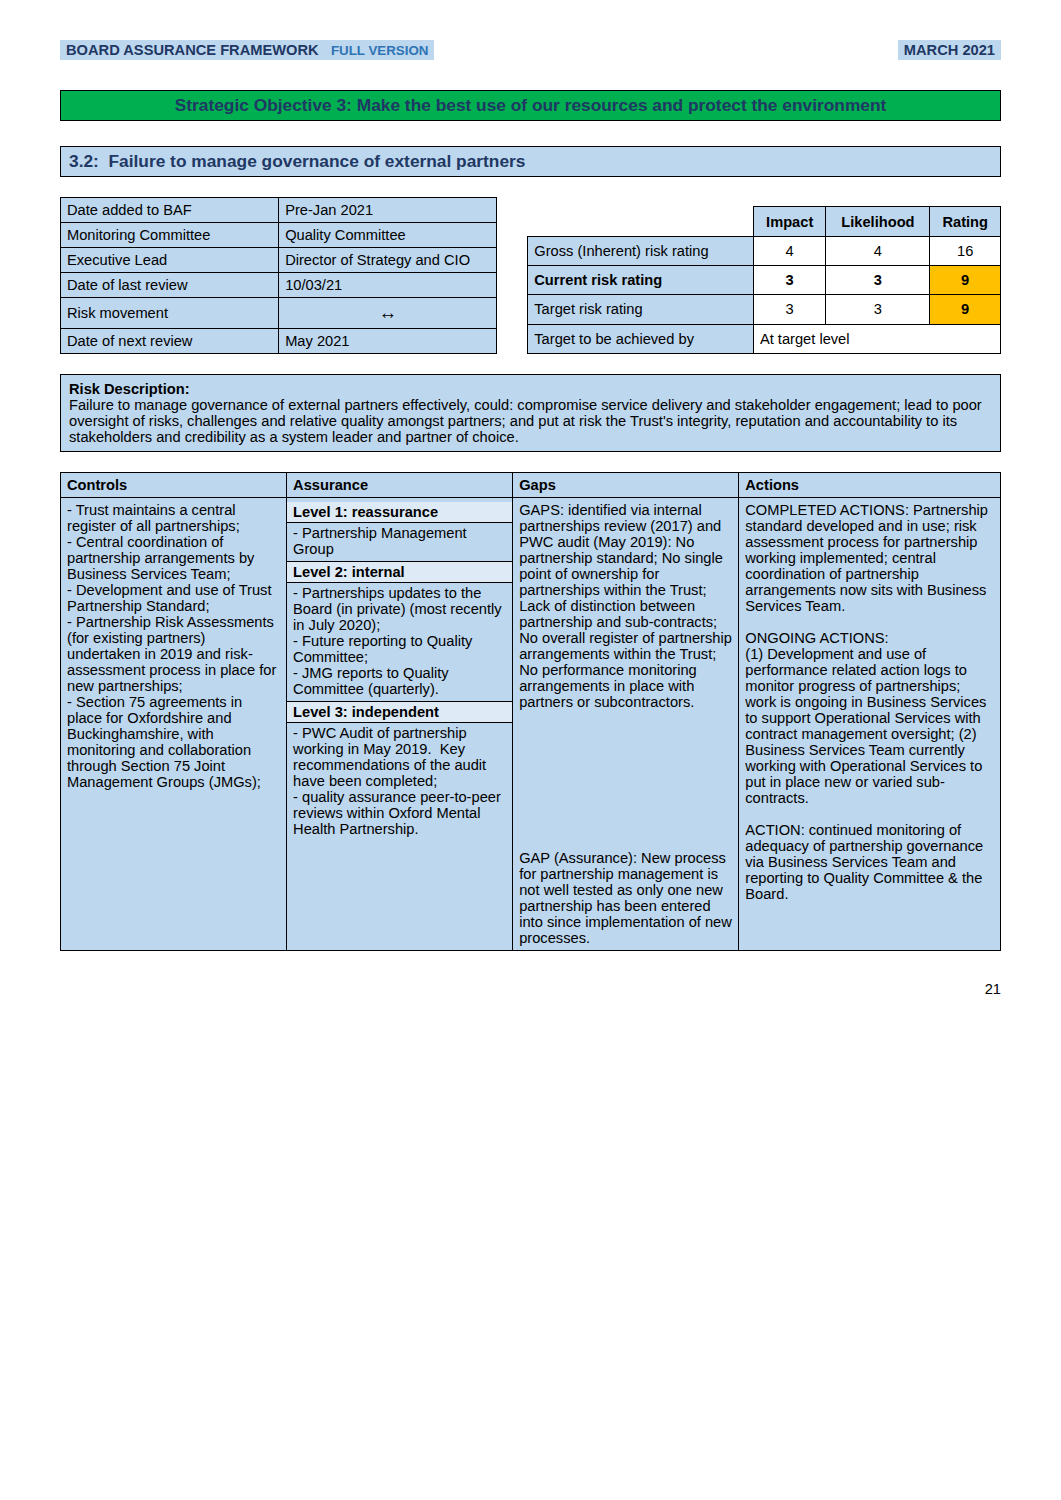BOARD ASSURANCE FRAMEWORK FULL VERSION
MARCH 2021
Strategic Objective 3: Make the best use of our resources and protect the environment
3.2: Failure to manage governance of external partners
| Date added to BAF | Pre-Jan 2021 |
| Monitoring Committee | Quality Committee |
| Executive Lead | Director of Strategy and CIO |
| Date of last review | 10/03/21 |
| Risk movement | ↔ |
| Date of next review | May 2021 |
| | Impact | Likelihood | Rating |
| Gross (Inherent) risk rating | 4 | 4 | 16 |
| Current risk rating | 3 | 3 | 9 |
| Target risk rating | 3 | 3 | 9 |
| Target to be achieved by | At target level |
Risk Description: Failure to manage governance of external partners effectively, could: compromise service delivery and stakeholder engagement; lead to poor oversight of risks, challenges and relative quality amongst partners; and put at risk the Trust's integrity, reputation and accountability to its stakeholders and credibility as a system leader and partner of choice.
| Controls | Assurance | Gaps | Actions |
| --- | --- | --- | --- |
| - Trust maintains a central register of all partnerships; - Central coordination of partnership arrangements by Business Services Team; - Development and use of Trust Partnership Standard; - Partnership Risk Assessments (for existing partners) undertaken in 2019 and risk-assessment process in place for new partnerships; - Section 75 agreements in place for Oxfordshire and Buckinghamshire, with monitoring and collaboration through Section 75 Joint Management Groups (JMGs); | Level 1: reassurance - Partnership Management Group Level 2: internal - Partnerships updates to the Board (in private) (most recently in July 2020); - Future reporting to Quality Committee; - JMG reports to Quality Committee (quarterly). Level 3: independent - PWC Audit of partnership working in May 2019. Key recommendations of the audit have been completed; - quality assurance peer-to-peer reviews within Oxford Mental Health Partnership. | GAPS: identified via internal partnerships review (2017) and PWC audit (May 2019): No partnership standard; No single point of ownership for partnerships within the Trust; Lack of distinction between partnership and sub-contracts; No overall register of partnership arrangements within the Trust; No performance monitoring arrangements in place with partners or subcontractors. GAP (Assurance): New process for partnership management is not well tested as only one new partnership has been entered into since implementation of new processes. | COMPLETED ACTIONS: Partnership standard developed and in use; risk assessment process for partnership working implemented; central coordination of partnership arrangements now sits with Business Services Team. ONGOING ACTIONS: (1) Development and use of performance related action logs to monitor progress of partnerships; work is ongoing in Business Services to support Operational Services with contract management oversight; (2) Business Services Team currently working with Operational Services to put in place new or varied sub-contracts. ACTION: continued monitoring of adequacy of partnership governance via Business Services Team and reporting to Quality Committee & the Board. |
21